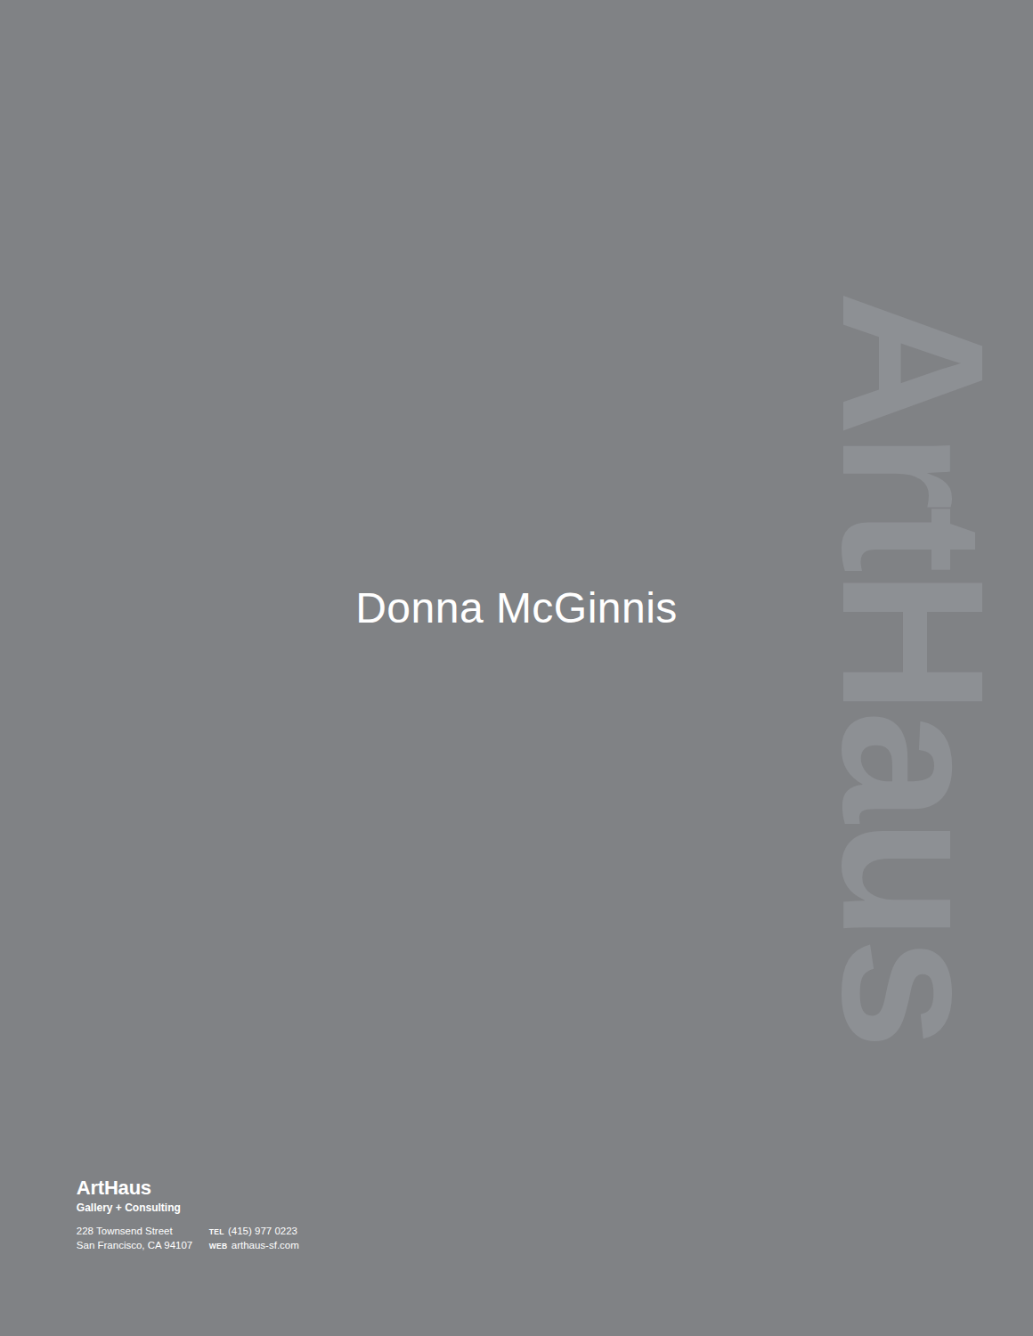ArtHaus
Donna McGinnis
ArtHaus
Gallery + Consulting
228 Townsend Street TEL(415) 977 0223
San Francisco, CA 94107 WEBarthaus-sf.com